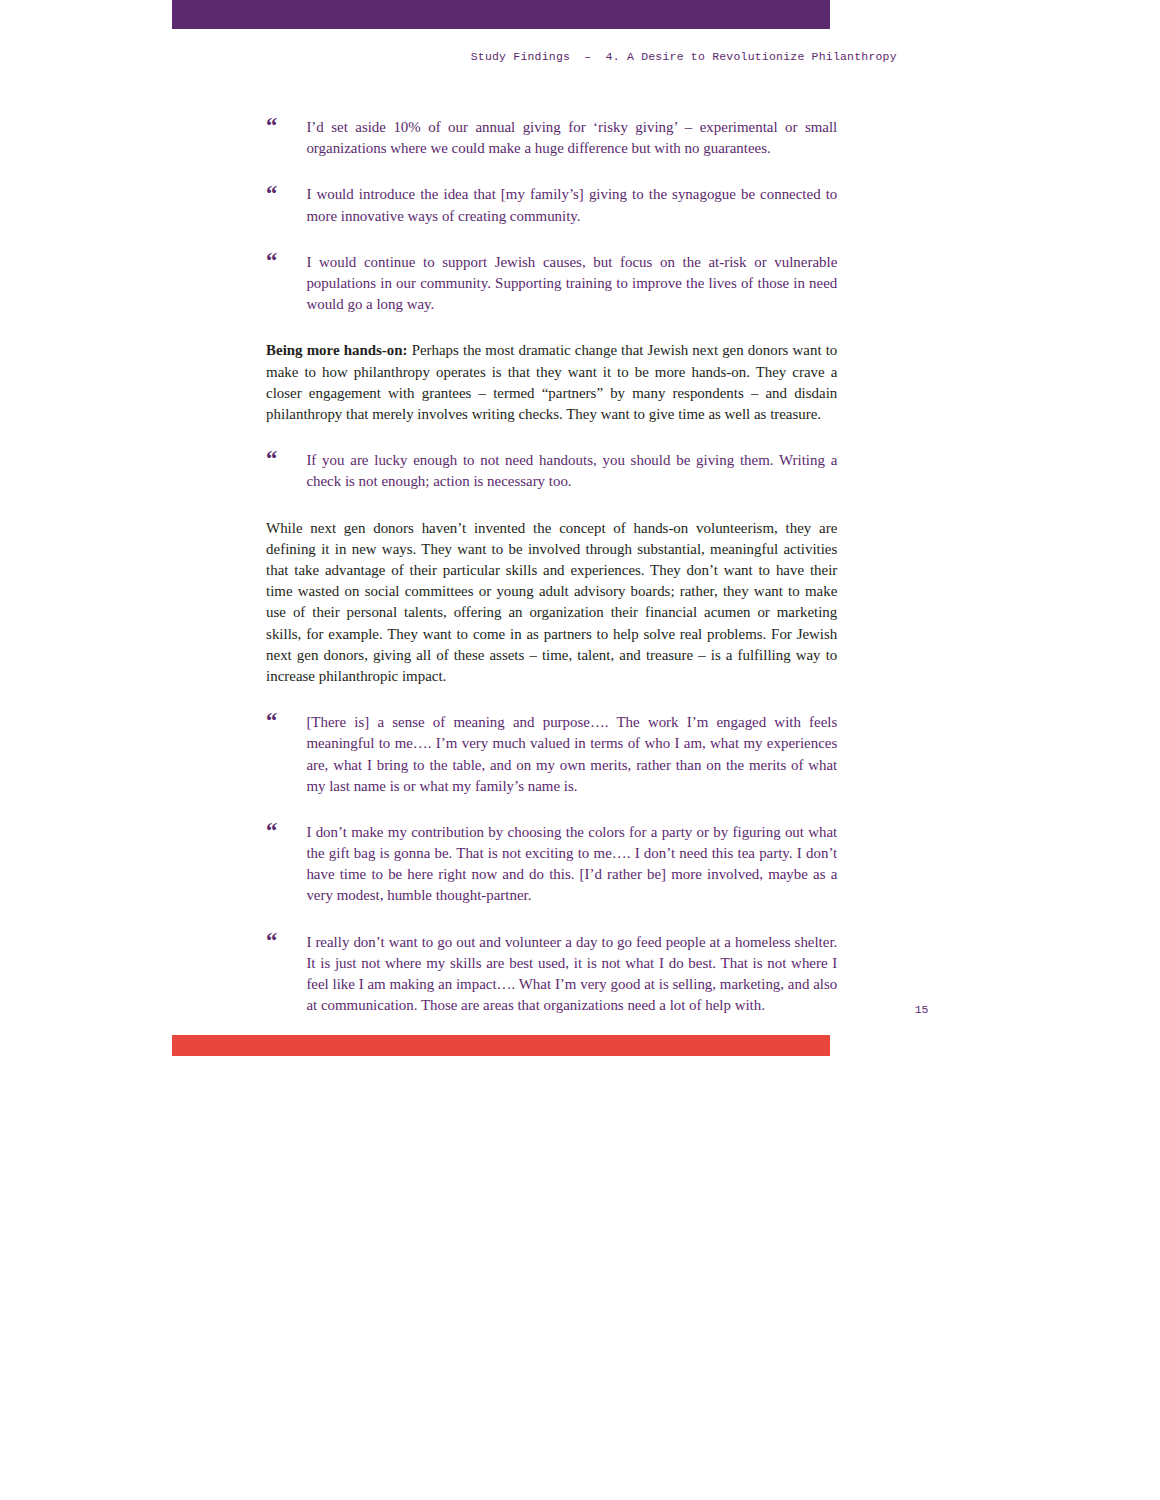Study Findings – 4. A Desire to Revolutionize Philanthropy
“ I’d set aside 10% of our annual giving for ‘risky giving’ – experimental or small organizations where we could make a huge difference but with no guarantees.
“ I would introduce the idea that [my family’s] giving to the synagogue be connected to more innovative ways of creating community.
“ I would continue to support Jewish causes, but focus on the at-risk or vulnerable populations in our community. Supporting training to improve the lives of those in need would go a long way.
Being more hands-on: Perhaps the most dramatic change that Jewish next gen donors want to make to how philanthropy operates is that they want it to be more hands-on. They crave a closer engagement with grantees – termed “partners” by many respondents – and disdain philanthropy that merely involves writing checks. They want to give time as well as treasure.
“ If you are lucky enough to not need handouts, you should be giving them. Writing a check is not enough; action is necessary too.
While next gen donors haven’t invented the concept of hands-on volunteerism, they are defining it in new ways. They want to be involved through substantial, meaningful activities that take advantage of their particular skills and experiences. They don’t want to have their time wasted on social committees or young adult advisory boards; rather, they want to make use of their personal talents, offering an organization their financial acumen or marketing skills, for example. They want to come in as partners to help solve real problems. For Jewish next gen donors, giving all of these assets – time, talent, and treasure – is a fulfilling way to increase philanthropic impact.
“ [There is] a sense of meaning and purpose…. The work I’m engaged with feels meaningful to me…. I’m very much valued in terms of who I am, what my experiences are, what I bring to the table, and on my own merits, rather than on the merits of what my last name is or what my family’s name is.
“ I don’t make my contribution by choosing the colors for a party or by figuring out what the gift bag is gonna be. That is not exciting to me…. I don’t need this tea party. I don’t have time to be here right now and do this. [I’d rather be] more involved, maybe as a very modest, humble thought-partner.
“ I really don’t want to go out and volunteer a day to go feed people at a homeless shelter. It is just not where my skills are best used, it is not what I do best. That is not where I feel like I am making an impact…. What I’m very good at is selling, marketing, and also at communication. Those are areas that organizations need a lot of help with.
15